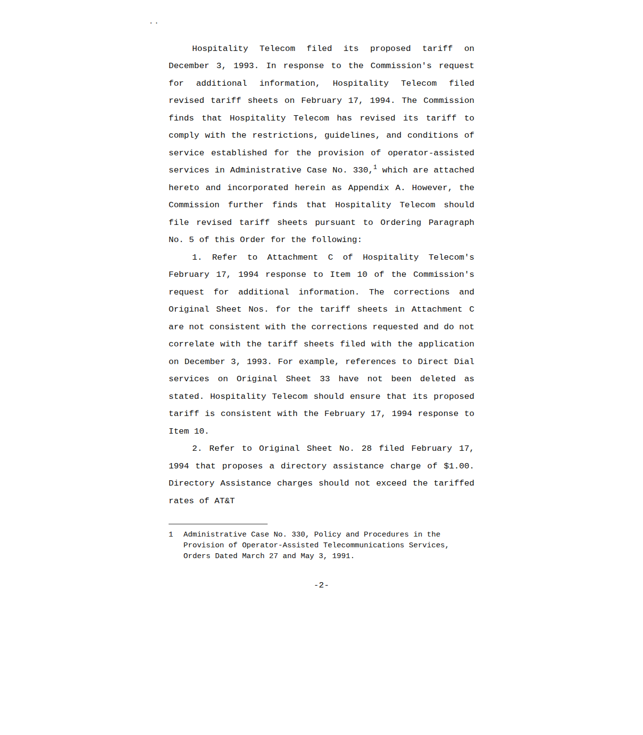..
Hospitality Telecom filed its proposed tariff on December 3, 1993. In response to the Commission's request for additional information, Hospitality Telecom filed revised tariff sheets on February 17, 1994. The Commission finds that Hospitality Telecom has revised its tariff to comply with the restrictions, guidelines, and conditions of service established for the provision of operator-assisted services in Administrative Case No. 330,1 which are attached hereto and incorporated herein as Appendix A. However, the Commission further finds that Hospitality Telecom should file revised tariff sheets pursuant to Ordering Paragraph No. 5 of this Order for the following:
1. Refer to Attachment C of Hospitality Telecom's February 17, 1994 response to Item 10 of the Commission's request for additional information. The corrections and Original Sheet Nos. for the tariff sheets in Attachment C are not consistent with the corrections requested and do not correlate with the tariff sheets filed with the application on December 3, 1993. For example, references to Direct Dial services on Original Sheet 33 have not been deleted as stated. Hospitality Telecom should ensure that its proposed tariff is consistent with the February 17, 1994 response to Item 10.
2. Refer to Original Sheet No. 28 filed February 17, 1994 that proposes a directory assistance charge of $1.00. Directory Assistance charges should not exceed the tariffed rates of AT&T
1 Administrative Case No. 330, Policy and Procedures in the Provision of Operator-Assisted Telecommunications Services, Orders Dated March 27 and May 3, 1991.
-2-